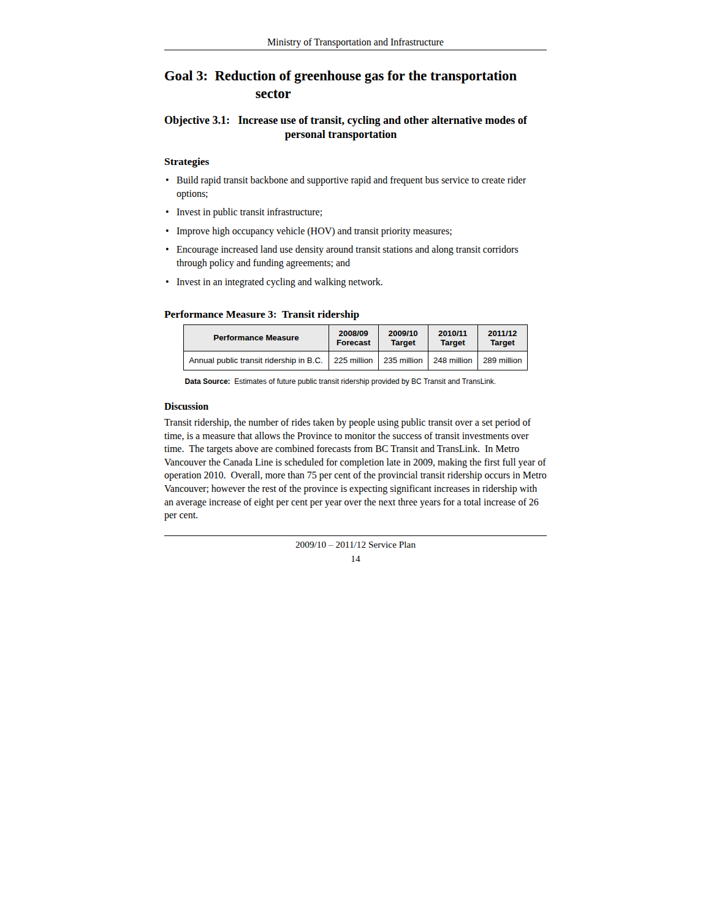Ministry of Transportation and Infrastructure
Goal 3: Reduction of greenhouse gas for the transportation sector
Objective 3.1: Increase use of transit, cycling and other alternative modes of personal transportation
Strategies
Build rapid transit backbone and supportive rapid and frequent bus service to create rider options;
Invest in public transit infrastructure;
Improve high occupancy vehicle (HOV) and transit priority measures;
Encourage increased land use density around transit stations and along transit corridors through policy and funding agreements; and
Invest in an integrated cycling and walking network.
Performance Measure 3: Transit ridership
| Performance Measure | 2008/09 Forecast | 2009/10 Target | 2010/11 Target | 2011/12 Target |
| --- | --- | --- | --- | --- |
| Annual public transit ridership in B.C. | 225 million | 235 million | 248 million | 289 million |
Data Source: Estimates of future public transit ridership provided by BC Transit and TransLink.
Discussion
Transit ridership, the number of rides taken by people using public transit over a set period of time, is a measure that allows the Province to monitor the success of transit investments over time. The targets above are combined forecasts from BC Transit and TransLink. In Metro Vancouver the Canada Line is scheduled for completion late in 2009, making the first full year of operation 2010. Overall, more than 75 per cent of the provincial transit ridership occurs in Metro Vancouver; however the rest of the province is expecting significant increases in ridership with an average increase of eight per cent per year over the next three years for a total increase of 26 per cent.
2009/10 – 2011/12 Service Plan
14